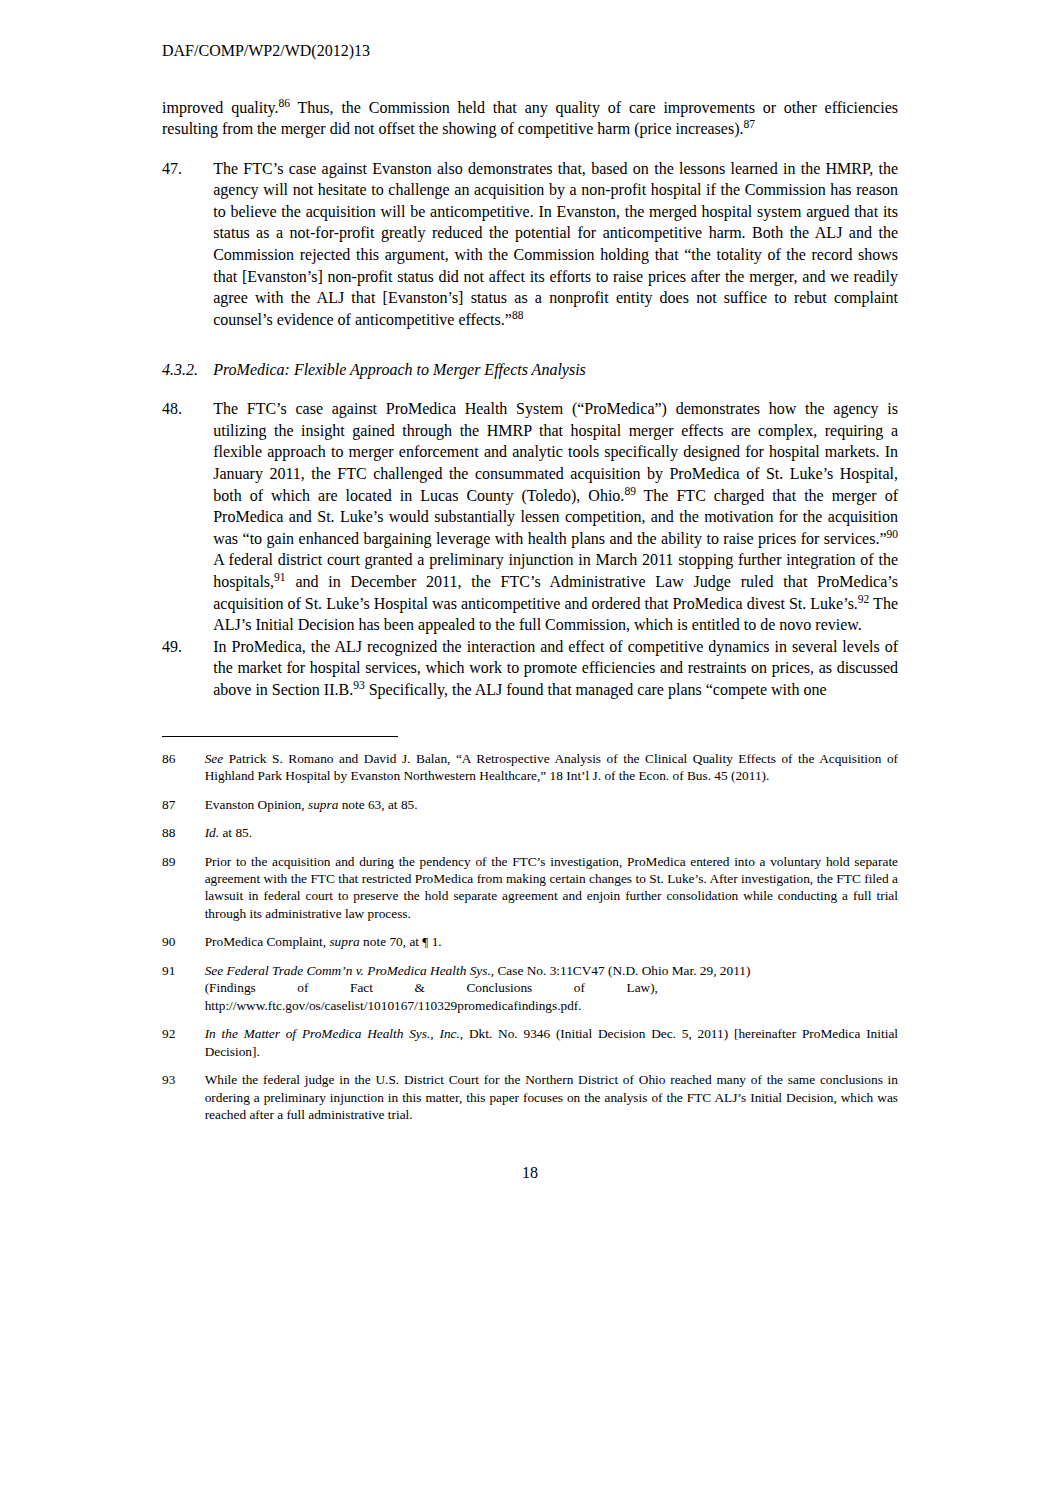DAF/COMP/WP2/WD(2012)13
improved quality.86 Thus, the Commission held that any quality of care improvements or other efficiencies resulting from the merger did not offset the showing of competitive harm (price increases).87
47.
The FTC’s case against Evanston also demonstrates that, based on the lessons learned in the HMRP, the agency will not hesitate to challenge an acquisition by a non-profit hospital if the Commission has reason to believe the acquisition will be anticompetitive. In Evanston, the merged hospital system argued that its status as a not-for-profit greatly reduced the potential for anticompetitive harm. Both the ALJ and the Commission rejected this argument, with the Commission holding that “the totality of the record shows that [Evanston’s] non-profit status did not affect its efforts to raise prices after the merger, and we readily agree with the ALJ that [Evanston’s] status as a nonprofit entity does not suffice to rebut complaint counsel’s evidence of anticompetitive effects.”88
4.3.2. ProMedica: Flexible Approach to Merger Effects Analysis
48.
The FTC’s case against ProMedica Health System (“ProMedica”) demonstrates how the agency is utilizing the insight gained through the HMRP that hospital merger effects are complex, requiring a flexible approach to merger enforcement and analytic tools specifically designed for hospital markets. In January 2011, the FTC challenged the consummated acquisition by ProMedica of St. Luke’s Hospital, both of which are located in Lucas County (Toledo), Ohio.89 The FTC charged that the merger of ProMedica and St. Luke’s would substantially lessen competition, and the motivation for the acquisition was “to gain enhanced bargaining leverage with health plans and the ability to raise prices for services.”90 A federal district court granted a preliminary injunction in March 2011 stopping further integration of the hospitals,91 and in December 2011, the FTC’s Administrative Law Judge ruled that ProMedica’s acquisition of St. Luke’s Hospital was anticompetitive and ordered that ProMedica divest St. Luke’s.92 The ALJ’s Initial Decision has been appealed to the full Commission, which is entitled to de novo review.
49.
In ProMedica, the ALJ recognized the interaction and effect of competitive dynamics in several levels of the market for hospital services, which work to promote efficiencies and restraints on prices, as discussed above in Section II.B.93 Specifically, the ALJ found that managed care plans “compete with one
86
See Patrick S. Romano and David J. Balan, “A Retrospective Analysis of the Clinical Quality Effects of the Acquisition of Highland Park Hospital by Evanston Northwestern Healthcare,” 18 Int’l J. of the Econ. of Bus. 45 (2011).
87
Evanston Opinion, supra note 63, at 85.
88
Id. at 85.
89
Prior to the acquisition and during the pendency of the FTC’s investigation, ProMedica entered into a voluntary hold separate agreement with the FTC that restricted ProMedica from making certain changes to St. Luke’s. After investigation, the FTC filed a lawsuit in federal court to preserve the hold separate agreement and enjoin further consolidation while conducting a full trial through its administrative law process.
90
ProMedica Complaint, supra note 70, at ¶ 1.
91
See Federal Trade Comm’n v. ProMedica Health Sys., Case No. 3:11CV47 (N.D. Ohio Mar. 29, 2011) (Findings of Fact&Conclusions of Law), http://www.ftc.gov/os/caselist/1010167/110329promedicafindings.pdf.
92
In the Matter of ProMedica Health Sys., Inc., Dkt. No. 9346 (Initial Decision Dec. 5, 2011) [hereinafter ProMedica Initial Decision].
93
While the federal judge in the U.S. District Court for the Northern District of Ohio reached many of the same conclusions in ordering a preliminary injunction in this matter, this paper focuses on the analysis of the FTC ALJ’s Initial Decision, which was reached after a full administrative trial.
18